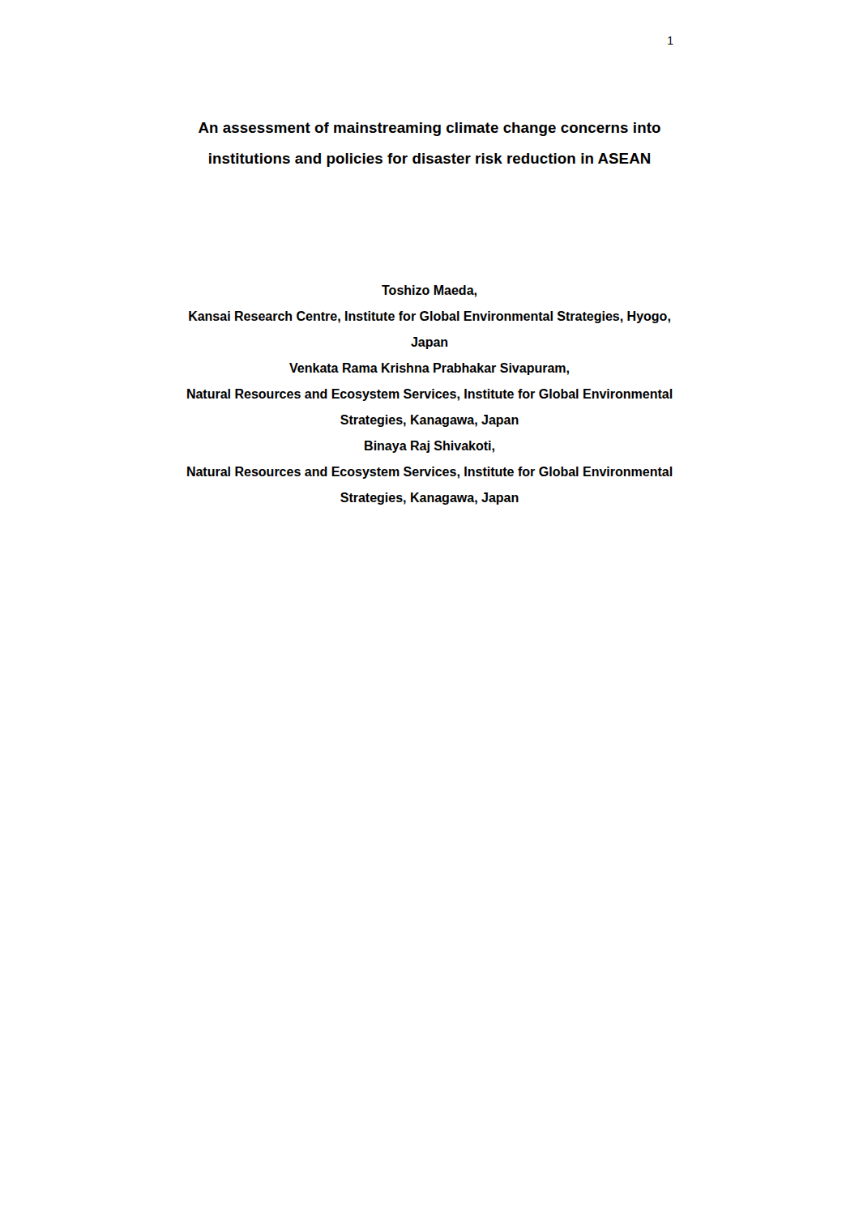1
An assessment of mainstreaming climate change concerns into institutions and policies for disaster risk reduction in ASEAN
Toshizo Maeda,
Kansai Research Centre, Institute for Global Environmental Strategies, Hyogo, Japan
Venkata Rama Krishna Prabhakar Sivapuram,
Natural Resources and Ecosystem Services, Institute for Global Environmental Strategies, Kanagawa, Japan
Binaya Raj Shivakoti,
Natural Resources and Ecosystem Services, Institute for Global Environmental Strategies, Kanagawa, Japan